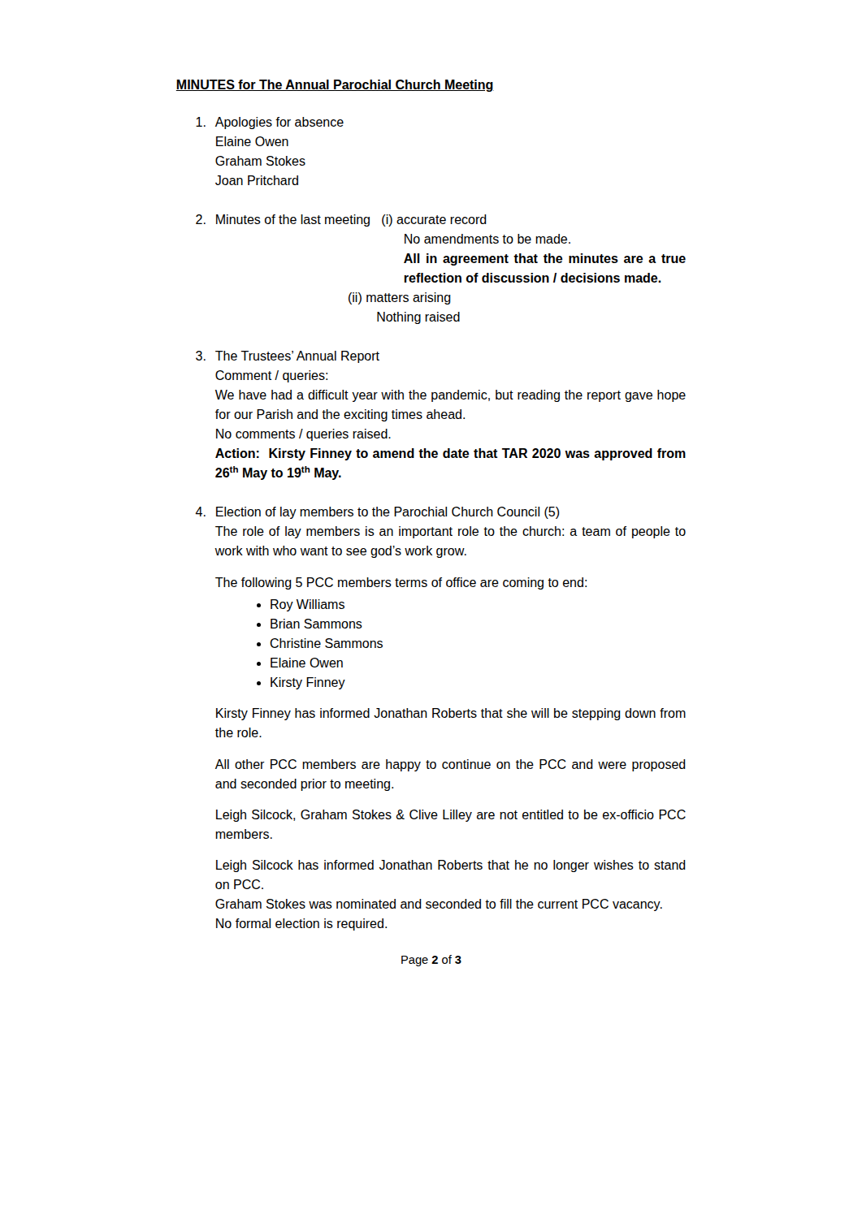MINUTES for The Annual Parochial Church Meeting
Apologies for absence
Elaine Owen
Graham Stokes
Joan Pritchard
Minutes of the last meeting (i) accurate record
No amendments to be made.
All in agreement that the minutes are a true reflection of discussion / decisions made.
(ii) matters arising
Nothing raised
The Trustees’ Annual Report
Comment / queries:
We have had a difficult year with the pandemic, but reading the report gave hope for our Parish and the exciting times ahead.
No comments / queries raised.
Action: Kirsty Finney to amend the date that TAR 2020 was approved from 26th May to 19th May.
Election of lay members to the Parochial Church Council (5)
The role of lay members is an important role to the church: a team of people to work with who want to see god’s work grow.
The following 5 PCC members terms of office are coming to end:
Roy Williams
Brian Sammons
Christine Sammons
Elaine Owen
Kirsty Finney
Kirsty Finney has informed Jonathan Roberts that she will be stepping down from the role.
All other PCC members are happy to continue on the PCC and were proposed and seconded prior to meeting.
Leigh Silcock, Graham Stokes & Clive Lilley are not entitled to be ex-officio PCC members.
Leigh Silcock has informed Jonathan Roberts that he no longer wishes to stand on PCC.
Graham Stokes was nominated and seconded to fill the current PCC vacancy.
No formal election is required.
Page 2 of 3